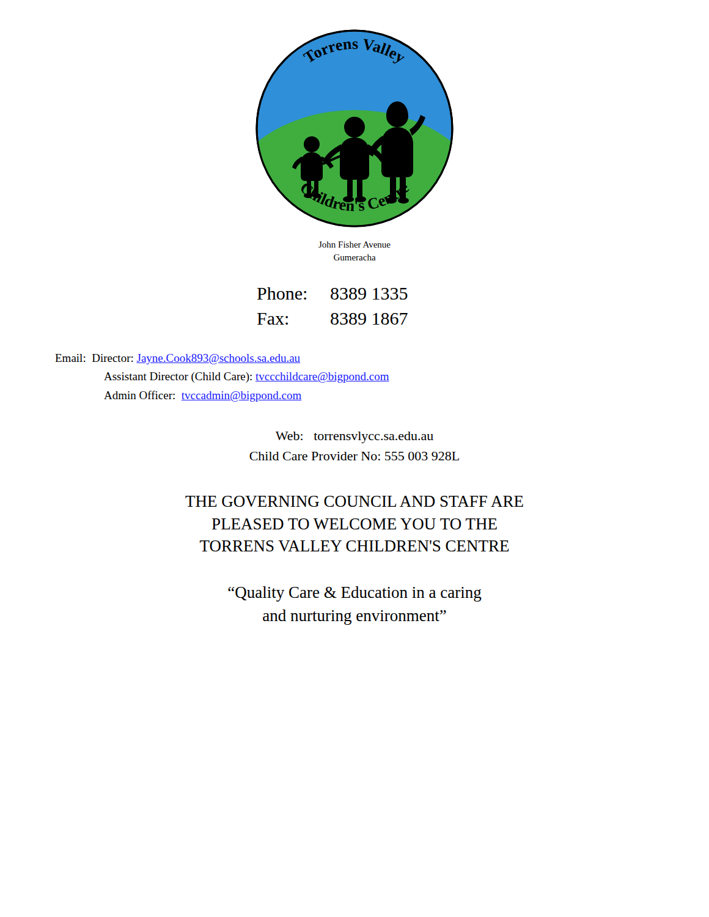Torrens Valley Children's Centre
John Fisher Avenue
Gumeracha
Phone: 8389 1335
Fax: 8389 1867
Email: Director: Jayne.Cook893@schools.sa.edu.au Assistant Director (Child Care): tvccchildcare@bigpond.com Admin Officer: tvccadmin@bigpond.com
Web: torrensvlycc.sa.edu.au
Child Care Provider No: 555 003 928L
The Governing Council and Staff are
pleased to welcome you to the
Torrens Valley Children's Centre
“Quality Care & Education in a caring
and nurturing environment”